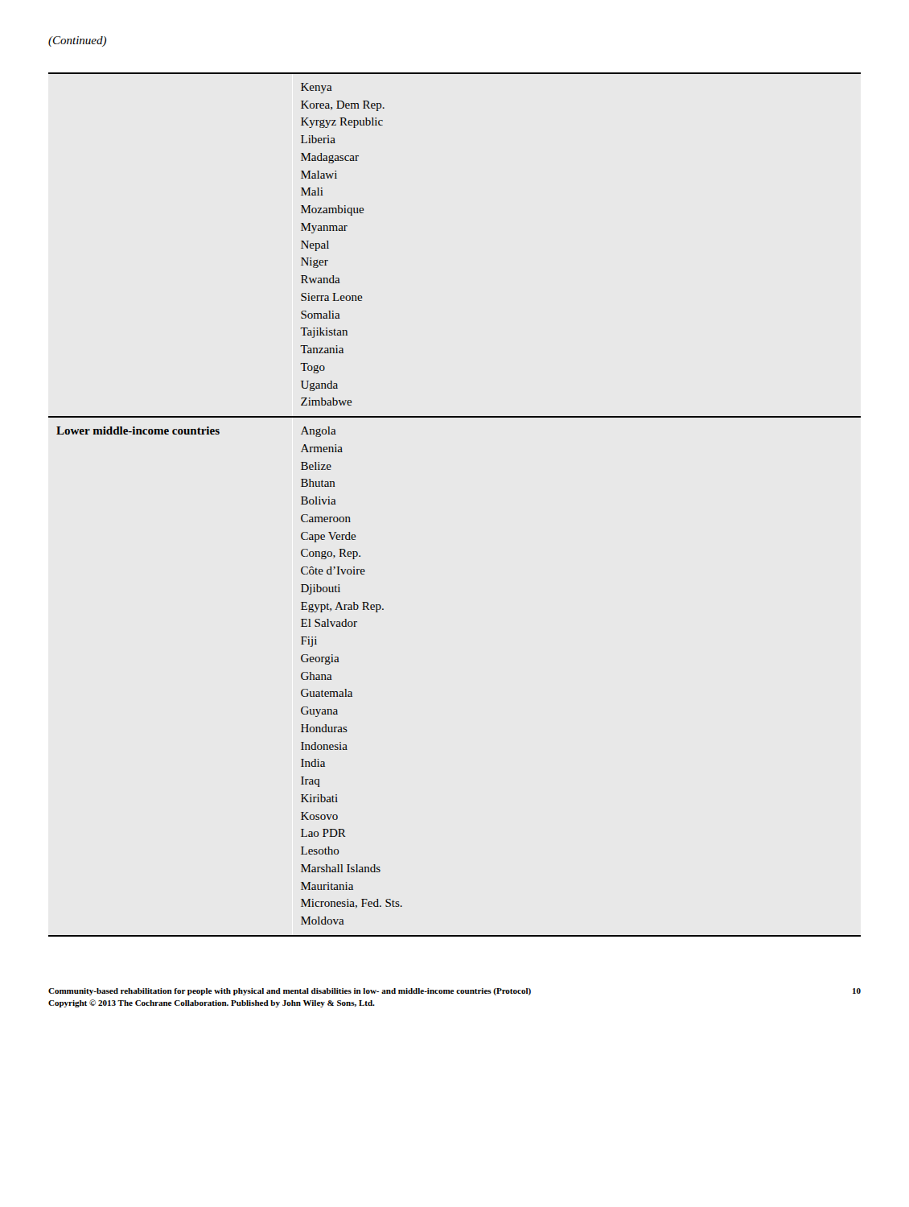(Continued)
| | Kenya Korea, Dem Rep. Kyrgyz Republic Liberia Madagascar Malawi Mali Mozambique Myanmar Nepal Niger Rwanda Sierra Leone Somalia Tajikistan Tanzania Togo Uganda Zimbabwe |
| Lower middle-income countries | Angola Armenia Belize Bhutan Bolivia Cameroon Cape Verde Congo, Rep. Côte d’Ivoire Djibouti Egypt, Arab Rep. El Salvador Fiji Georgia Ghana Guatemala Guyana Honduras Indonesia India Iraq Kiribati Kosovo Lao PDR Lesotho Marshall Islands Mauritania Micronesia, Fed. Sts. Moldova |
10 Community-based rehabilitation for people with physical and mental disabilities in low- and middle-income countries (Protocol)
Copyright © 2013 The Cochrane Collaboration. Published by John Wiley & Sons, Ltd.